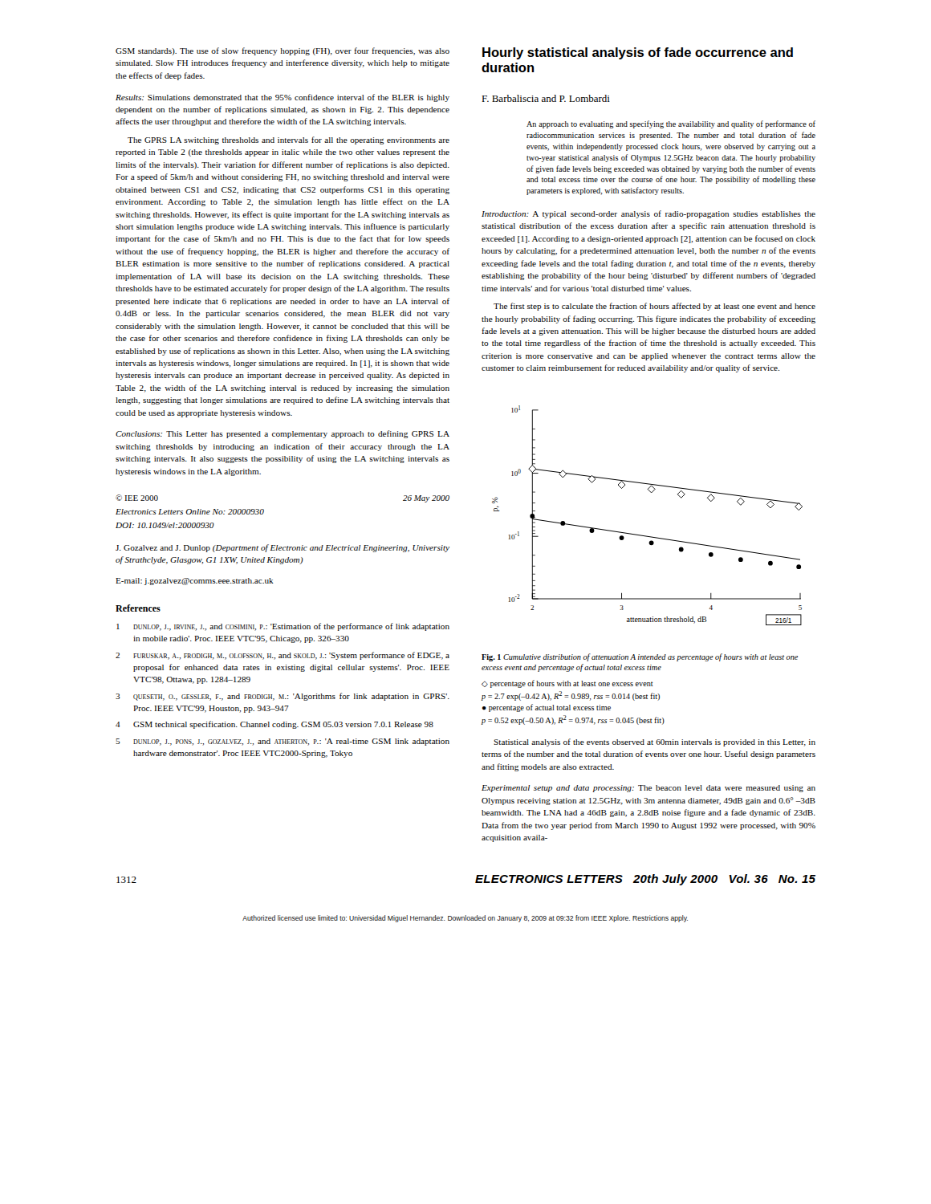GSM standards). The use of slow frequency hopping (FH), over four frequencies, was also simulated. Slow FH introduces frequency and interference diversity, which help to mitigate the effects of deep fades.
Results: Simulations demonstrated that the 95% confidence interval of the BLER is highly dependent on the number of replications simulated, as shown in Fig. 2. This dependence affects the user throughput and therefore the width of the LA switching intervals.
The GPRS LA switching thresholds and intervals for all the operating environments are reported in Table 2 (the thresholds appear in italic while the two other values represent the limits of the intervals). Their variation for different number of replications is also depicted. For a speed of 5km/h and without considering FH, no switching threshold and interval were obtained between CS1 and CS2, indicating that CS2 outperforms CS1 in this operating environment. According to Table 2, the simulation length has little effect on the LA switching thresholds. However, its effect is quite important for the LA switching intervals as short simulation lengths produce wide LA switching intervals. This influence is particularly important for the case of 5km/h and no FH. This is due to the fact that for low speeds without the use of frequency hopping, the BLER is higher and therefore the accuracy of BLER estimation is more sensitive to the number of replications considered. A practical implementation of LA will base its decision on the LA switching thresholds. These thresholds have to be estimated accurately for proper design of the LA algorithm. The results presented here indicate that 6 replications are needed in order to have an LA interval of 0.4dB or less. In the particular scenarios considered, the mean BLER did not vary considerably with the simulation length. However, it cannot be concluded that this will be the case for other scenarios and therefore confidence in fixing LA thresholds can only be established by use of replications as shown in this Letter. Also, when using the LA switching intervals as hysteresis windows, longer simulations are required. In [1], it is shown that wide hysteresis intervals can produce an important decrease in perceived quality. As depicted in Table 2, the width of the LA switching interval is reduced by increasing the simulation length, suggesting that longer simulations are required to define LA switching intervals that could be used as appropriate hysteresis windows.
Conclusions: This Letter has presented a complementary approach to defining GPRS LA switching thresholds by introducing an indication of their accuracy through the LA switching intervals. It also suggests the possibility of using the LA switching intervals as hysteresis windows in the LA algorithm.
© IEE 2000
26 May 2000
Electronics Letters Online No: 20000930
DOI: 10.1049/el:20000930
J. Gozalvez and J. Dunlop (Department of Electronic and Electrical Engineering, University of Strathclyde, Glasgow, G1 1XW, United Kingdom)
E-mail: j.gozalvez@comms.eee.strath.ac.uk
References
dunlop, j., irvine, j., and cosimini, p.: 'Estimation of the performance of link adaptation in mobile radio'. Proc. IEEE VTC'95, Chicago, pp. 326–330
furuskar, a., frodigh, m., olofsson, h., and skold, j.: 'System performance of EDGE, a proposal for enhanced data rates in existing digital cellular systems'. Proc. IEEE VTC'98, Ottawa, pp. 1284–1289
queseth, o., gessler, f., and frodigh, m.: 'Algorithms for link adaptation in GPRS'. Proc. IEEE VTC'99, Houston, pp. 943–947
GSM technical specification. Channel coding. GSM 05.03 version 7.0.1 Release 98
dunlop, j., pons, j., gozalvez, j., and atherton, p.: 'A real-time GSM link adaptation hardware demonstrator'. Proc IEEE VTC2000-Spring, Tokyo
Hourly statistical analysis of fade occurrence and duration
F. Barbaliscia and P. Lombardi
An approach to evaluating and specifying the availability and quality of performance of radiocommunication services is presented. The number and total duration of fade events, within independently processed clock hours, were observed by carrying out a two-year statistical analysis of Olympus 12.5GHz beacon data. The hourly probability of given fade levels being exceeded was obtained by varying both the number of events and total excess time over the course of one hour. The possibility of modelling these parameters is explored, with satisfactory results.
Introduction: A typical second-order analysis of radio-propagation studies establishes the statistical distribution of the excess duration after a specific rain attenuation threshold is exceeded [1]. According to a design-oriented approach [2], attention can be focused on clock hours by calculating, for a predetermined attenuation level, both the number n of the events exceeding fade levels and the total fading duration t, and total time of the n events, thereby establishing the probability of the hour being 'disturbed' by different numbers of 'degraded time intervals' and for various 'total disturbed time' values.
The first step is to calculate the fraction of hours affected by at least one event and hence the hourly probability of fading occurring. This figure indicates the probability of exceeding fade levels at a given attenuation. This will be higher because the disturbed hours are added to the total time regardless of the fraction of time the threshold is actually exceeded. This criterion is more conservative and can be applied whenever the contract terms allow the customer to claim reimbursement for reduced availability and/or quality of service.
101 100 10-1 10-2 p, % 2 3 4 5 attenuation threshold, dB 216/1
Fig. 1 Cumulative distribution of attenuation A intended as percentage of hours with at least one excess event and percentage of actual total excess time
◇ percentage of hours with at least one excess event
p = 2.7 exp(–0.42 A), R2 = 0.989, rss = 0.014 (best fit)
● percentage of actual total excess time
p = 0.52 exp(–0.50 A), R2 = 0.974, rss = 0.045 (best fit)
Statistical analysis of the events observed at 60min intervals is provided in this Letter, in terms of the number and the total duration of events over one hour. Useful design parameters and fitting models are also extracted.
Experimental setup and data processing: The beacon level data were measured using an Olympus receiving station at 12.5GHz, with 3m antenna diameter, 49dB gain and 0.6° –3dB beamwidth. The LNA had a 46dB gain, a 2.8dB noise figure and a fade dynamic of 23dB. Data from the two year period from March 1990 to August 1992 were processed, with 90% acquisition availa-
1312
ELECTRONICS LETTERS 20th July 2000 Vol. 36 No. 15
Authorized licensed use limited to: Universidad Miguel Hernandez. Downloaded on January 8, 2009 at 09:32 from IEEE Xplore. Restrictions apply.